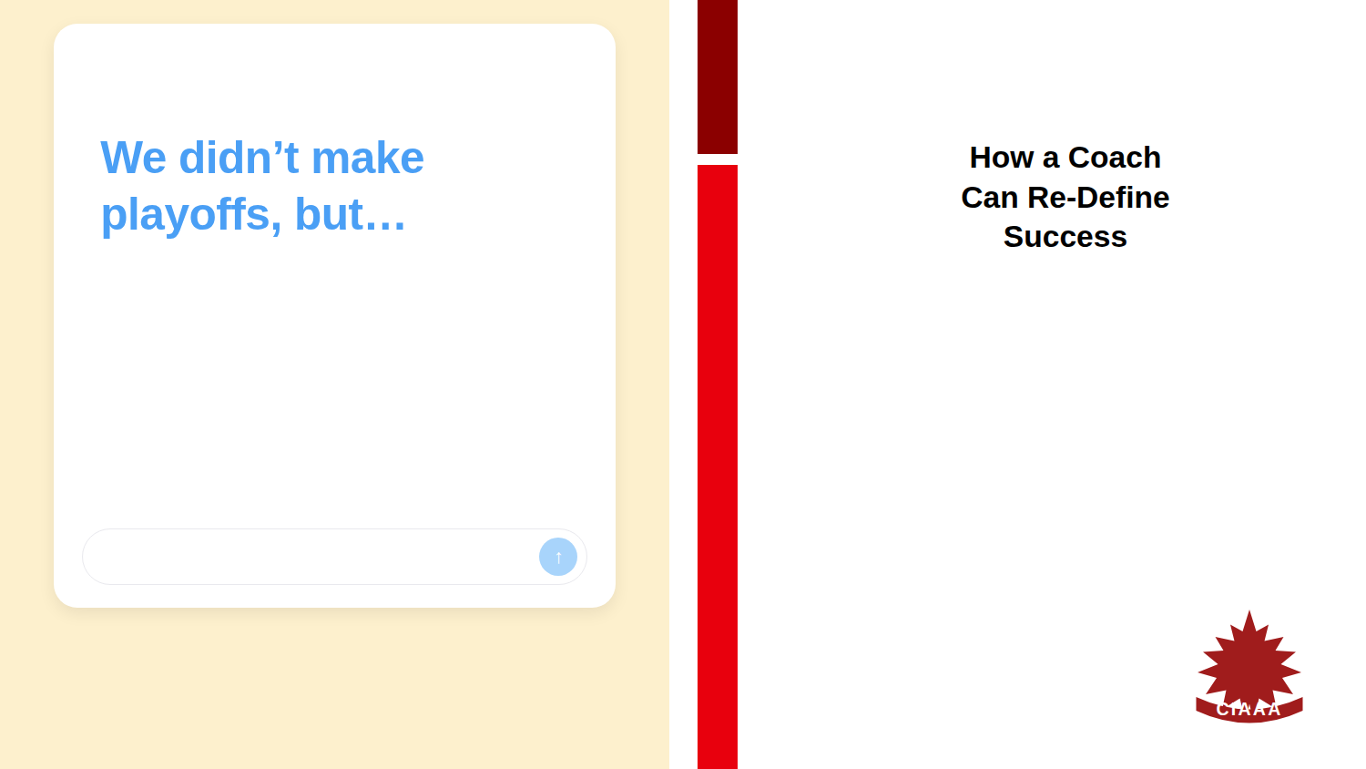We didn’t make playoffs, but…
↑
How a Coach
Can Re-Define
Success
CIAAA